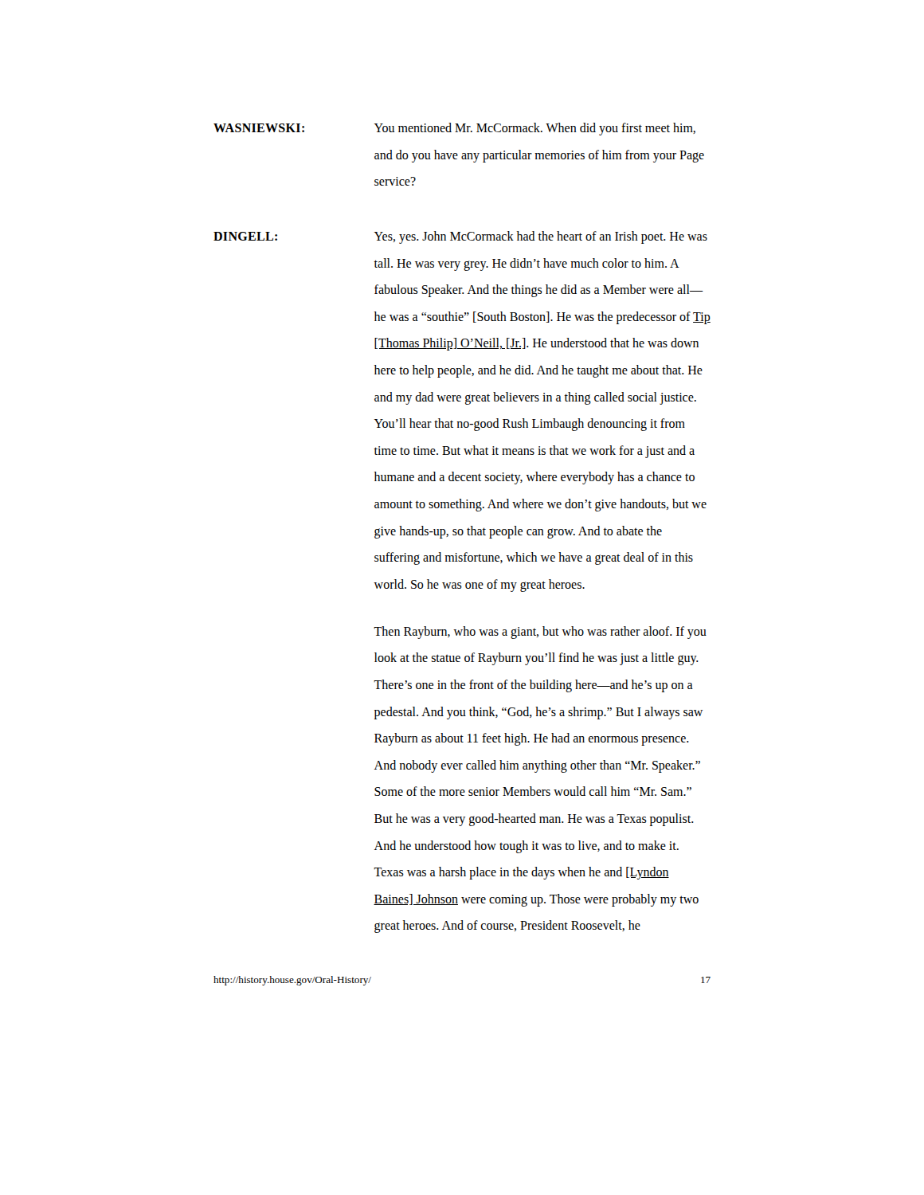WASNIEWSKI:
You mentioned Mr. McCormack. When did you first meet him, and do you have any particular memories of him from your Page service?
DINGELL:
Yes, yes. John McCormack had the heart of an Irish poet. He was tall. He was very grey. He didn’t have much color to him. A fabulous Speaker. And the things he did as a Member were all—he was a “southie” [South Boston]. He was the predecessor of Tip [Thomas Philip] O’Neill, [Jr.]. He understood that he was down here to help people, and he did. And he taught me about that. He and my dad were great believers in a thing called social justice. You’ll hear that no-good Rush Limbaugh denouncing it from time to time. But what it means is that we work for a just and a humane and a decent society, where everybody has a chance to amount to something. And where we don’t give handouts, but we give hands-up, so that people can grow. And to abate the suffering and misfortune, which we have a great deal of in this world. So he was one of my great heroes.
Then Rayburn, who was a giant, but who was rather aloof. If you look at the statue of Rayburn you’ll find he was just a little guy. There’s one in the front of the building here—and he’s up on a pedestal. And you think, “God, he’s a shrimp.” But I always saw Rayburn as about 11 feet high. He had an enormous presence. And nobody ever called him anything other than “Mr. Speaker.” Some of the more senior Members would call him “Mr. Sam.” But he was a very good-hearted man. He was a Texas populist. And he understood how tough it was to live, and to make it. Texas was a harsh place in the days when he and [Lyndon Baines] Johnson were coming up. Those were probably my two great heroes. And of course, President Roosevelt, he
http://history.house.gov/Oral-History/ 17